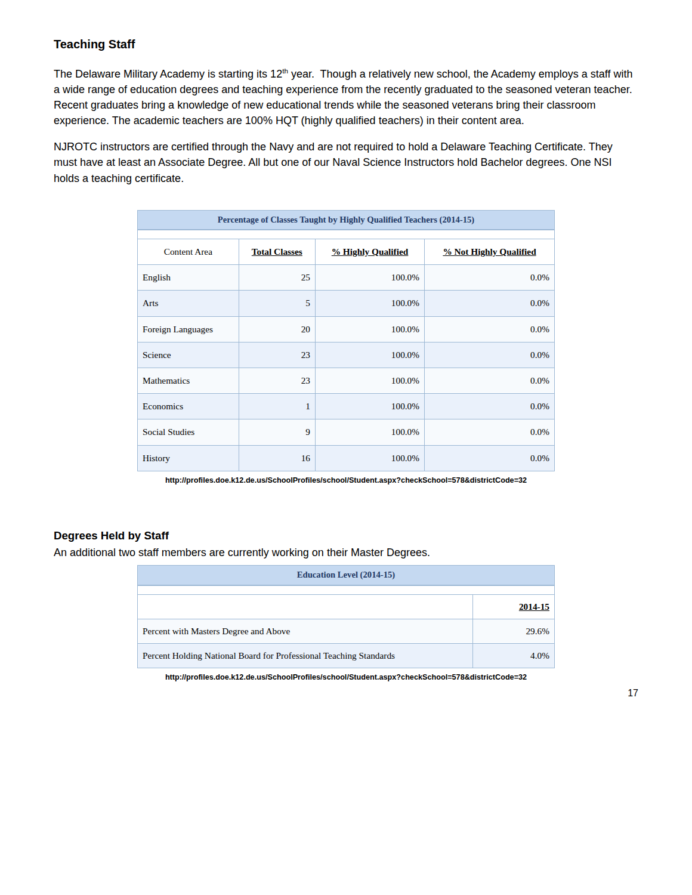Teaching Staff
The Delaware Military Academy is starting its 12th year. Though a relatively new school, the Academy employs a staff with a wide range of education degrees and teaching experience from the recently graduated to the seasoned veteran teacher. Recent graduates bring a knowledge of new educational trends while the seasoned veterans bring their classroom experience. The academic teachers are 100% HQT (highly qualified teachers) in their content area.
NJROTC instructors are certified through the Navy and are not required to hold a Delaware Teaching Certificate. They must have at least an Associate Degree. All but one of our Naval Science Instructors hold Bachelor degrees. One NSI holds a teaching certificate.
Percentage of Classes Taught by Highly Qualified Teachers (2014-15)
| Content Area | Total Classes | % Highly Qualified | % Not Highly Qualified |
| --- | --- | --- | --- |
| English | 25 | 100.0% | 0.0% |
| Arts | 5 | 100.0% | 0.0% |
| Foreign Languages | 20 | 100.0% | 0.0% |
| Science | 23 | 100.0% | 0.0% |
| Mathematics | 23 | 100.0% | 0.0% |
| Economics | 1 | 100.0% | 0.0% |
| Social Studies | 9 | 100.0% | 0.0% |
| History | 16 | 100.0% | 0.0% |
http://profiles.doe.k12.de.us/SchoolProfiles/school/Student.aspx?checkSchool=578&districtCode=32
Degrees Held by Staff
An additional two staff members are currently working on their Master Degrees.
Education Level (2014-15)
| | 2014-15 |
| --- | --- |
| Percent with Masters Degree and Above | 29.6% |
| Percent Holding National Board for Professional Teaching Standards | 4.0% |
http://profiles.doe.k12.de.us/SchoolProfiles/school/Student.aspx?checkSchool=578&districtCode=32
17